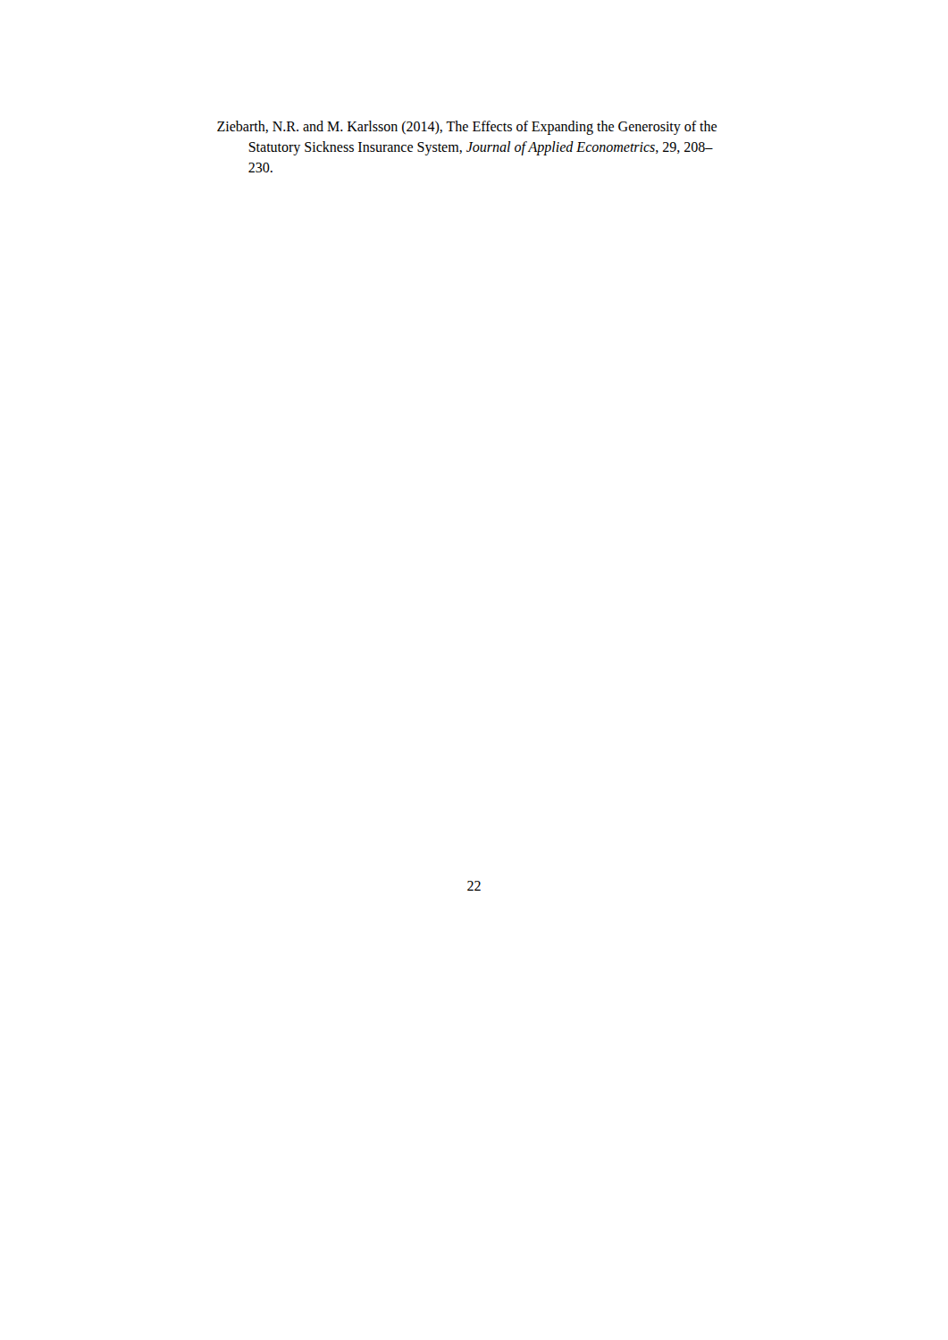Ziebarth, N.R. and M. Karlsson (2014), The Effects of Expanding the Generosity of the Statutory Sickness Insurance System, Journal of Applied Econometrics, 29, 208–230.
22